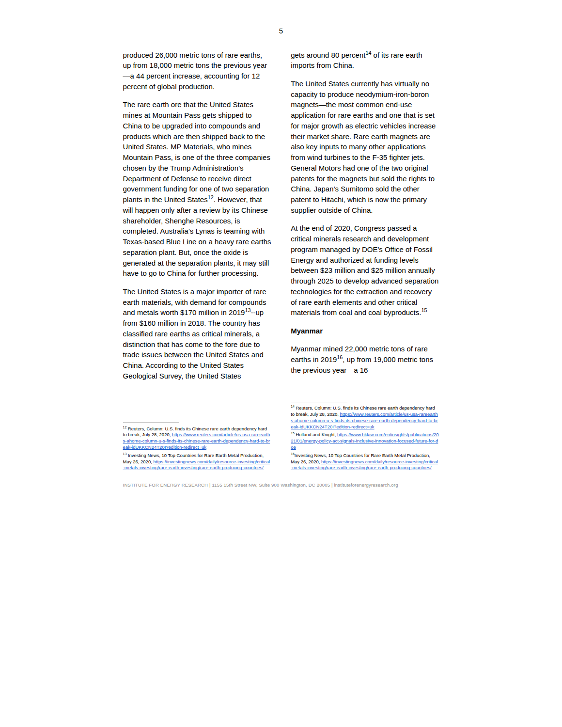5
produced 26,000 metric tons of rare earths, up from 18,000 metric tons the previous year—a 44 percent increase, accounting for 12 percent of global production.
The rare earth ore that the United States mines at Mountain Pass gets shipped to China to be upgraded into compounds and products which are then shipped back to the United States. MP Materials, who mines Mountain Pass, is one of the three companies chosen by the Trump Administration’s Department of Defense to receive direct government funding for one of two separation plants in the United States12. However, that will happen only after a review by its Chinese shareholder, Shenghe Resources, is completed. Australia’s Lynas is teaming with Texas-based Blue Line on a heavy rare earths separation plant. But, once the oxide is generated at the separation plants, it may still have to go to China for further processing.
The United States is a major importer of rare earth materials, with demand for compounds and metals worth $170 million in 201913--up from $160 million in 2018. The country has classified rare earths as critical minerals, a distinction that has come to the fore due to trade issues between the United States and China. According to the United States Geological Survey, the United States
12 Reuters, Column: U.S. finds its Chinese rare earth dependency hard to break, July 28, 2020, https://www.reuters.com/article/us-usa-rareearths-ahome-column-u-s-finds-its-chinese-rare-earth-dependency-hard-to-break-idUKKCN24T20I?edition-redirect=uk
13 Investing News, 10 Top Countries for Rare Earth Metal Production, May 26, 2020, https://investingnews.com/daily/resource-investing/critical-metals-investing/rare-earth-investing/rare-earth-producing-countries/
gets around 80 percent14 of its rare earth imports from China.
The United States currently has virtually no capacity to produce neodymium-iron-boron magnets—the most common end-use application for rare earths and one that is set for major growth as electric vehicles increase their market share. Rare earth magnets are also key inputs to many other applications from wind turbines to the F-35 fighter jets. General Motors had one of the two original patents for the magnets but sold the rights to China. Japan’s Sumitomo sold the other patent to Hitachi, which is now the primary supplier outside of China.
At the end of 2020, Congress passed a critical minerals research and development program managed by DOE's Office of Fossil Energy and authorized at funding levels between $23 million and $25 million annually through 2025 to develop advanced separation technologies for the extraction and recovery of rare earth elements and other critical materials from coal and coal byproducts.15
Myanmar
Myanmar mined 22,000 metric tons of rare earths in 201916, up from 19,000 metric tons the previous year—a 16
14 Reuters, Column: U.S. finds its Chinese rare earth dependency hard to break, July 28, 2020, https://www.reuters.com/article/us-usa-rareearths-ahome-column-u-s-finds-its-chinese-rare-earth-dependency-hard-to-break-idUKKCN24T20I?edition-redirect=uk
15 Holland and Knight, https://www.hklaw.com/en/insights/publications/2021/01/energy-policy-act-signals-inclusive-innovation-focused-future-for-doe
16Investing News, 10 Top Countries for Rare Earth Metal Production, May 26, 2020, https://investingnews.com/daily/resource-investing/critical-metals-investing/rare-earth-investing/rare-earth-producing-countries/
INSTITUTE FOR ENERGY RESEARCH | 1155 15th Street NW, Suite 900 Washington, DC 20005 | instituteforenergyresearch.org